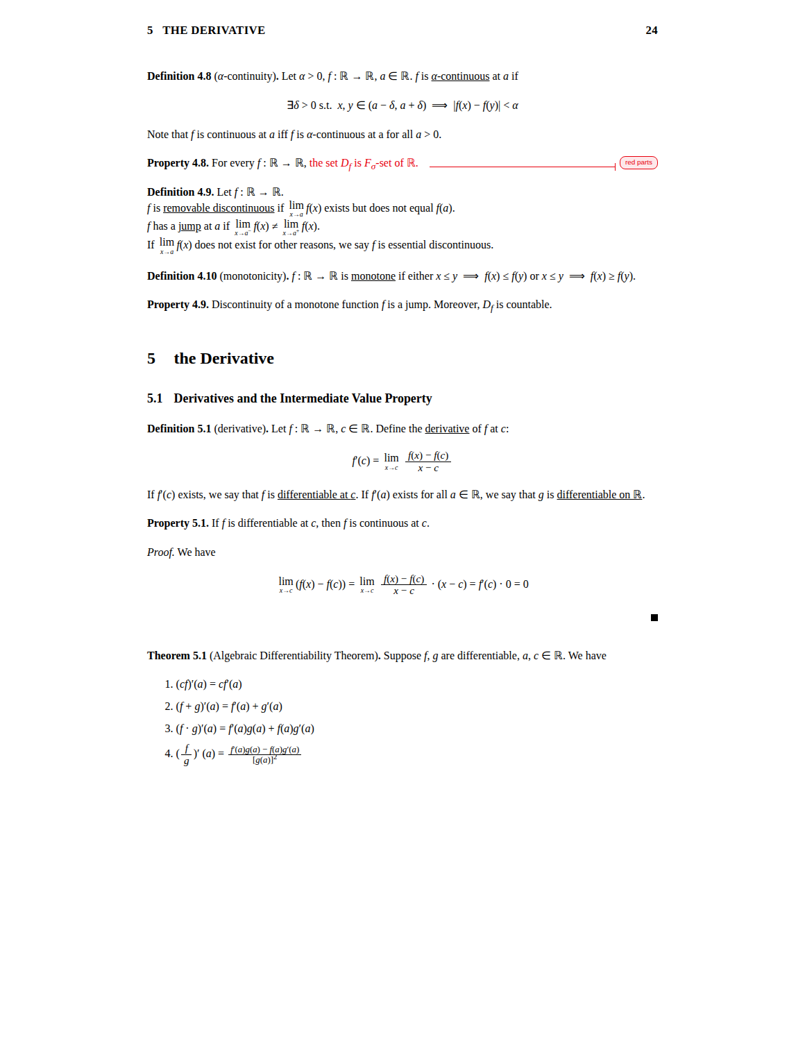5 THE DERIVATIVE 24
Definition 4.8 (α-continuity). Let α > 0, f : ℝ → ℝ, a ∈ ℝ. f is α-continuous at a if
∃δ > 0 s.t. x, y ∈ (a − δ, a + δ) ⟹ |f(x) − f(y)| < α
Note that f is continuous at a iff f is α-continuous at a for all a > 0.
Property 4.8. For every f : ℝ → ℝ, the set Df is Fσ-set of ℝ.
red parts
Definition 4.9. Let f : ℝ → ℝ.
f is removable discontinuous if lim x→a f(x) exists but does not equal f(a).
f has a jump at a if lim x→a−f(x) ≠ lim x→a+f(x).
If lim x→a f(x) does not exist for other reasons, we say f is essential discontinuous.
Definition 4.10 (monotonicity). f : ℝ → ℝ is monotone if either x ≤ y ⟹ f(x) ≤ f(y) or x ≤ y ⟹ f(x) ≥ f(y).
Property 4.9. Discontinuity of a monotone function f is a jump. Moreover, Df is countable.
5the Derivative
5.1 Derivatives and the Intermediate Value Property
Definition 5.1 (derivative). Let f : ℝ → ℝ, c ∈ ℝ. Define the derivative of f at c:
f′(c) = lim x→c f(x) − f(c) x − c
If f′(c) exists, we say that f is differentiable at c. If f′(a) exists for all a ∈ ℝ, we say that g is differentiable on ℝ.
Property 5.1. If f is differentiable at c, then f is continuous at c.
Proof. We have
lim x→c(f(x) − f(c)) = lim x→c f(x) − f(c) x − c · (x − c) = f′(c) · 0 = 0
Theorem 5.1 (Algebraic Differentiability Theorem). Suppose f, g are differentiable, a, c ∈ ℝ. We have
(cf)′(a) = cf′(a)
(f + g)′(a) = f′(a) + g′(a)
(f · g)′(a) = f′(a)g(a) + f(a)g′(a)
(fg)′ (a) = f′(a)g(a) − f(a)g′(a)[g(a)]2